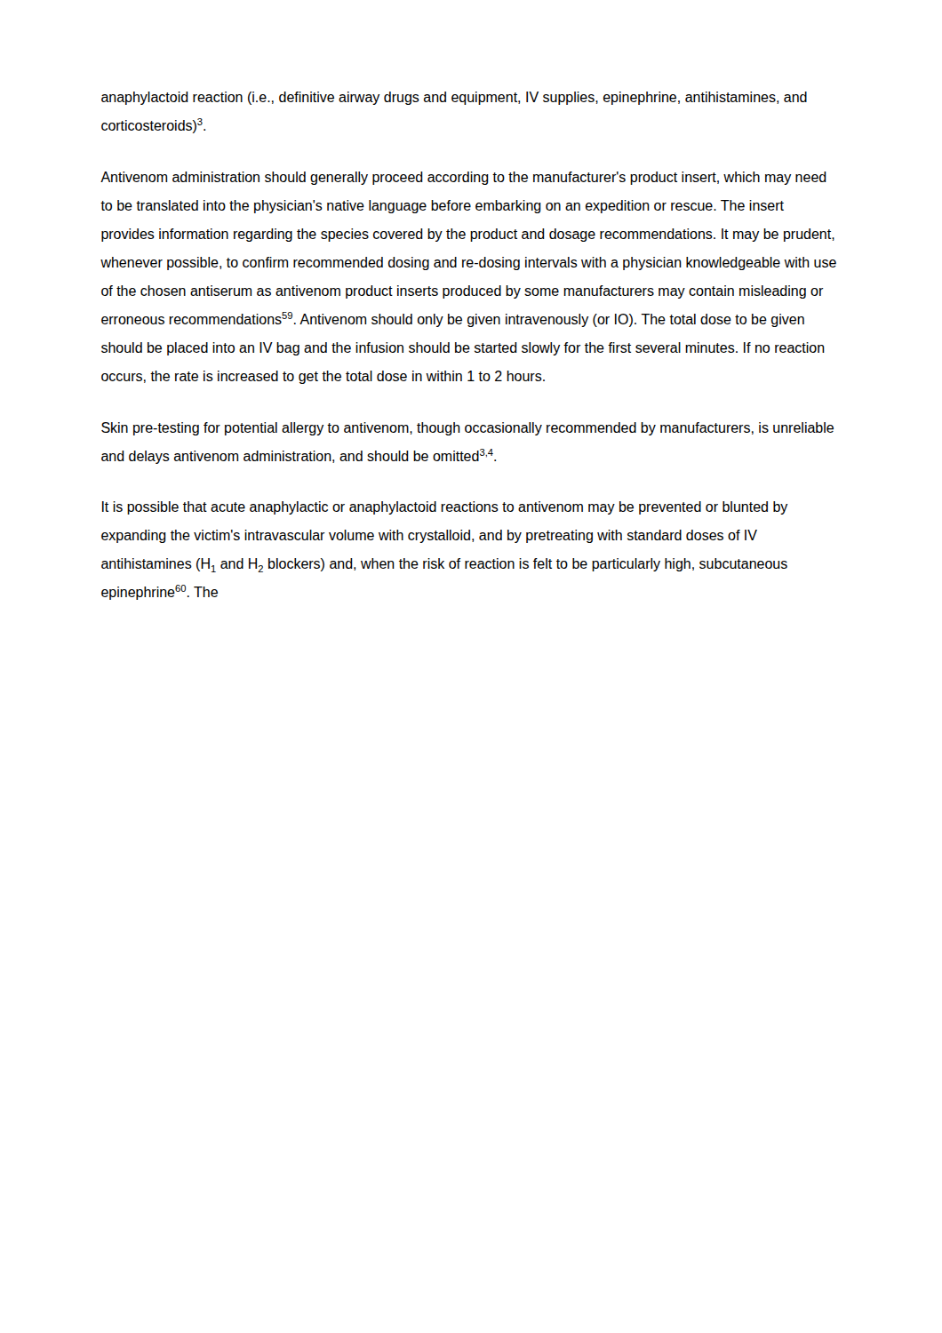anaphylactoid reaction (i.e., definitive airway drugs and equipment, IV supplies, epinephrine, antihistamines, and corticosteroids)3.
Antivenom administration should generally proceed according to the manufacturer's product insert, which may need to be translated into the physician's native language before embarking on an expedition or rescue. The insert provides information regarding the species covered by the product and dosage recommendations. It may be prudent, whenever possible, to confirm recommended dosing and re-dosing intervals with a physician knowledgeable with use of the chosen antiserum as antivenom product inserts produced by some manufacturers may contain misleading or erroneous recommendations59. Antivenom should only be given intravenously (or IO). The total dose to be given should be placed into an IV bag and the infusion should be started slowly for the first several minutes. If no reaction occurs, the rate is increased to get the total dose in within 1 to 2 hours.
Skin pre-testing for potential allergy to antivenom, though occasionally recommended by manufacturers, is unreliable and delays antivenom administration, and should be omitted3,4.
It is possible that acute anaphylactic or anaphylactoid reactions to antivenom may be prevented or blunted by expanding the victim's intravascular volume with crystalloid, and by pretreating with standard doses of IV antihistamines (H1 and H2 blockers) and, when the risk of reaction is felt to be particularly high, subcutaneous epinephrine60. The